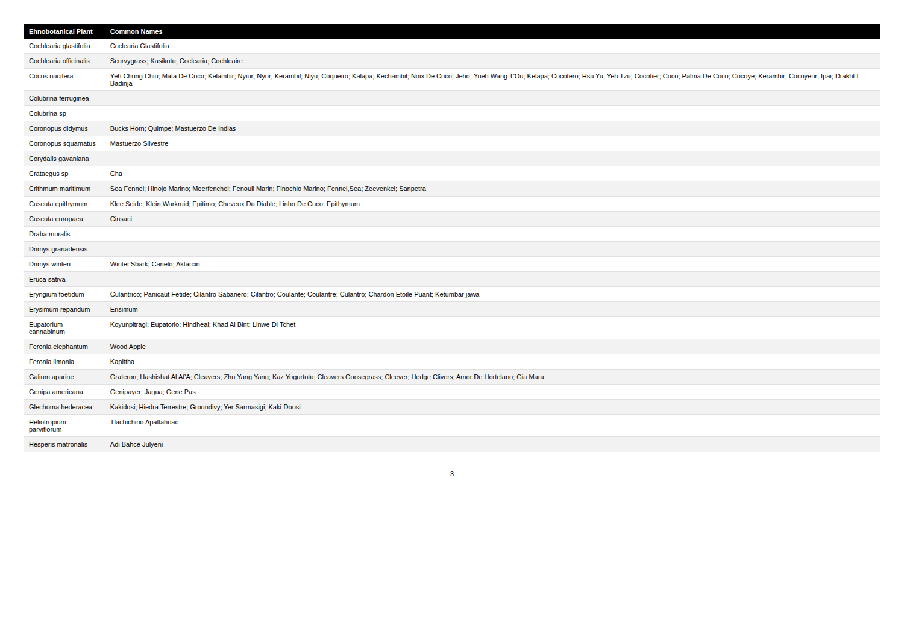| Ehnobotanical Plant | Common Names |
| --- | --- |
| Cochlearia glastifolia | Coclearia Glastifolia |
| Cochlearia officinalis | Scurvygrass; Kasikotu; Coclearia; Cochleaire |
| Cocos nucifera | Yeh Chung Chiu; Mata De Coco; Kelambir; Nyiur; Nyor; Kerambil; Niyu; Coqueiro; Kalapa; Kechambil; Noix De Coco; Jeho; Yueh Wang T'Ou; Kelapa; Cocotero; Hsu Yu; Yeh Tzu; Cocotier; Coco; Palma De Coco; Cocoye; Kerambir; Cocoyeur; Ipai; Drakht I Badinja |
| Colubrina ferruginea | |
| Colubrina sp | |
| Coronopus didymus | Bucks Horn; Quimpe; Mastuerzo De Indias |
| Coronopus squamatus | Mastuerzo Silvestre |
| Corydalis gavaniana | |
| Crataegus sp | Cha |
| Crithmum maritimum | Sea Fennel; Hinojo Marino; Meerfenchel; Fenouil Marin; Finochio Marino; Fennel,Sea; Zeevenkel; Sanpetra |
| Cuscuta epithymum | Klee Seide; Klein Warkruid; Epitimo; Cheveux Du Diable; Linho De Cuco; Epithymum |
| Cuscuta europaea | Cinsaci |
| Draba muralis | |
| Drimys granadensis | |
| Drimys winteri | Winter'Sbark; Canelo; Aktarcin |
| Eruca sativa | |
| Eryngium foetidum | Culantrico; Panicaut Fetide; Cilantro Sabanero; Cilantro; Coulante; Coulantre; Culantro; Chardon Etoile Puant; Ketumbar jawa |
| Erysimum repandum | Erisimum |
| Eupatorium cannabinum | Koyunpitragi; Eupatorio; Hindheal; Khad Al Bint; Linwe Di Tchet |
| Feronia elephantum | Wood Apple |
| Feronia limonia | Kapittha |
| Galium aparine | Grateron; Hashishat Al Af'A; Cleavers; Zhu Yang Yang; Kaz Yogurtotu; Cleavers Goosegrass; Cleever; Hedge Clivers; Amor De Hortelano; Gia Mara |
| Genipa americana | Genipayer; Jagua; Gene Pas |
| Glechoma hederacea | Kakidosi; Hiedra Terrestre; Groundivy; Yer Sarmasigi; Kaki-Doosi |
| Heliotropium parviflorum | Tlachichino Apatlahoac |
| Hesperis matronalis | Adi Bahce Julyeni |
3